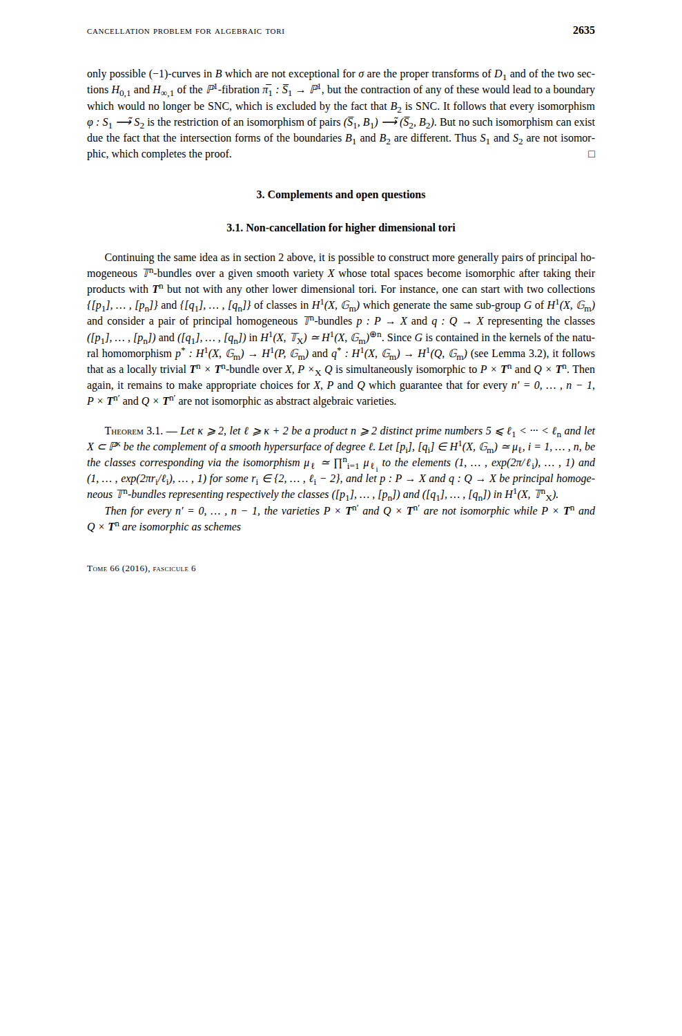cancellation problem for algebraic tori 2635
only possible (−1)-curves in B which are not exceptional for σ are the proper transforms of D1 and of the two sections H0,1 and H∞,1 of the ℙ1-fibration π̅1 : S̅1 → ℙ1, but the contraction of any of these would lead to a boundary which would no longer be SNC, which is excluded by the fact that B2 is SNC. It follows that every isomorphism φ : S1 ⟶̃ S2 is the restriction of an isomorphism of pairs (S̅1, B1) ⟶̃ (S̅2, B2). But no such isomorphism can exist due the fact that the intersection forms of the boundaries B1 and B2 are different. Thus S1 and S2 are not isomorphic, which completes the proof. □
3. Complements and open questions
3.1. Non-cancellation for higher dimensional tori
Continuing the same idea as in section 2 above, it is possible to construct more generally pairs of principal homogeneous 𝕋n-bundles over a given smooth variety X whose total spaces become isomorphic after taking their products with Tn but not with any other lower dimensional tori. For instance, one can start with two collections {[p1], … , [pn]} and {[q1], … , [qn]} of classes in H1(X, 𝔾m) which generate the same sub-group G of H1(X, 𝔾m) and consider a pair of principal homogeneous 𝕋n-bundles p : P → X and q : Q → X representing the classes ([p1], … , [pn]) and ([q1], … , [qn]) in H1(X, 𝕋X) ≃ H1(X, 𝔾m)⊕n. Since G is contained in the kernels of the natural homomorphism p* : H1(X, 𝔾m) → H1(P, 𝔾m) and q* : H1(X, 𝔾m) → H1(Q, 𝔾m) (see Lemma 3.2), it follows that as a locally trivial Tn × Tn-bundle over X, P ×X Q is simultaneously isomorphic to P × Tn and Q × Tn. Then again, it remains to make appropriate choices for X, P and Q which guarantee that for every n′ = 0, … , n − 1, P × Tn′ and Q × Tn′ are not isomorphic as abstract algebraic varieties.
Theorem 3.1. — Let κ ⩾ 2, let ℓ ⩾ κ + 2 be a product n ⩾ 2 distinct prime numbers 5 ⩽ ℓ1 < ··· < ℓn and let X ⊂ ℙκ be the complement of a smooth hypersurface of degree ℓ. Let [pi], [qi] ∈ H1(X, 𝔾m) ≃ μℓ, i = 1, … , n, be the classes corresponding via the isomorphism μℓ ≃ ∏ni=1 μℓi to the elements (1, … , exp(2π/ℓi), … , 1) and (1, … , exp(2πri/ℓi), … , 1) for some ri ∈ {2, … , ℓi − 2}, and let p : P → X and q : Q → X be principal homogeneous 𝕋n-bundles representing respectively the classes ([p1], … , [pn]) and ([q1], … , [qn]) in H1(X, 𝕋nX).
Then for every n′ = 0, … , n − 1, the varieties P × Tn′ and Q × Tn′ are not isomorphic while P × Tn and Q × Tn are isomorphic as schemes
Tome 66 (2016), fascicule 6